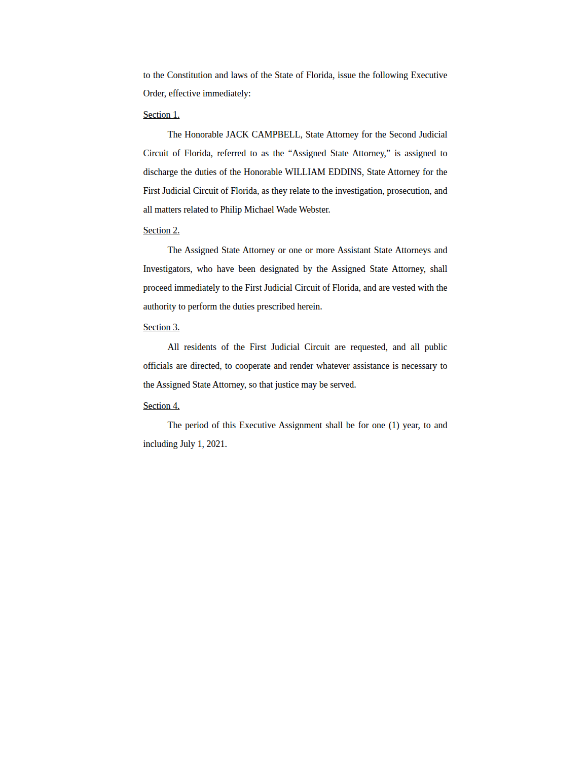to the Constitution and laws of the State of Florida, issue the following Executive Order, effective immediately:
Section 1.
The Honorable JACK CAMPBELL, State Attorney for the Second Judicial Circuit of Florida, referred to as the “Assigned State Attorney,” is assigned to discharge the duties of the Honorable WILLIAM EDDINS, State Attorney for the First Judicial Circuit of Florida, as they relate to the investigation, prosecution, and all matters related to Philip Michael Wade Webster.
Section 2.
The Assigned State Attorney or one or more Assistant State Attorneys and Investigators, who have been designated by the Assigned State Attorney, shall proceed immediately to the First Judicial Circuit of Florida, and are vested with the authority to perform the duties prescribed herein.
Section 3.
All residents of the First Judicial Circuit are requested, and all public officials are directed, to cooperate and render whatever assistance is necessary to the Assigned State Attorney, so that justice may be served.
Section 4.
The period of this Executive Assignment shall be for one (1) year, to and including July 1, 2021.